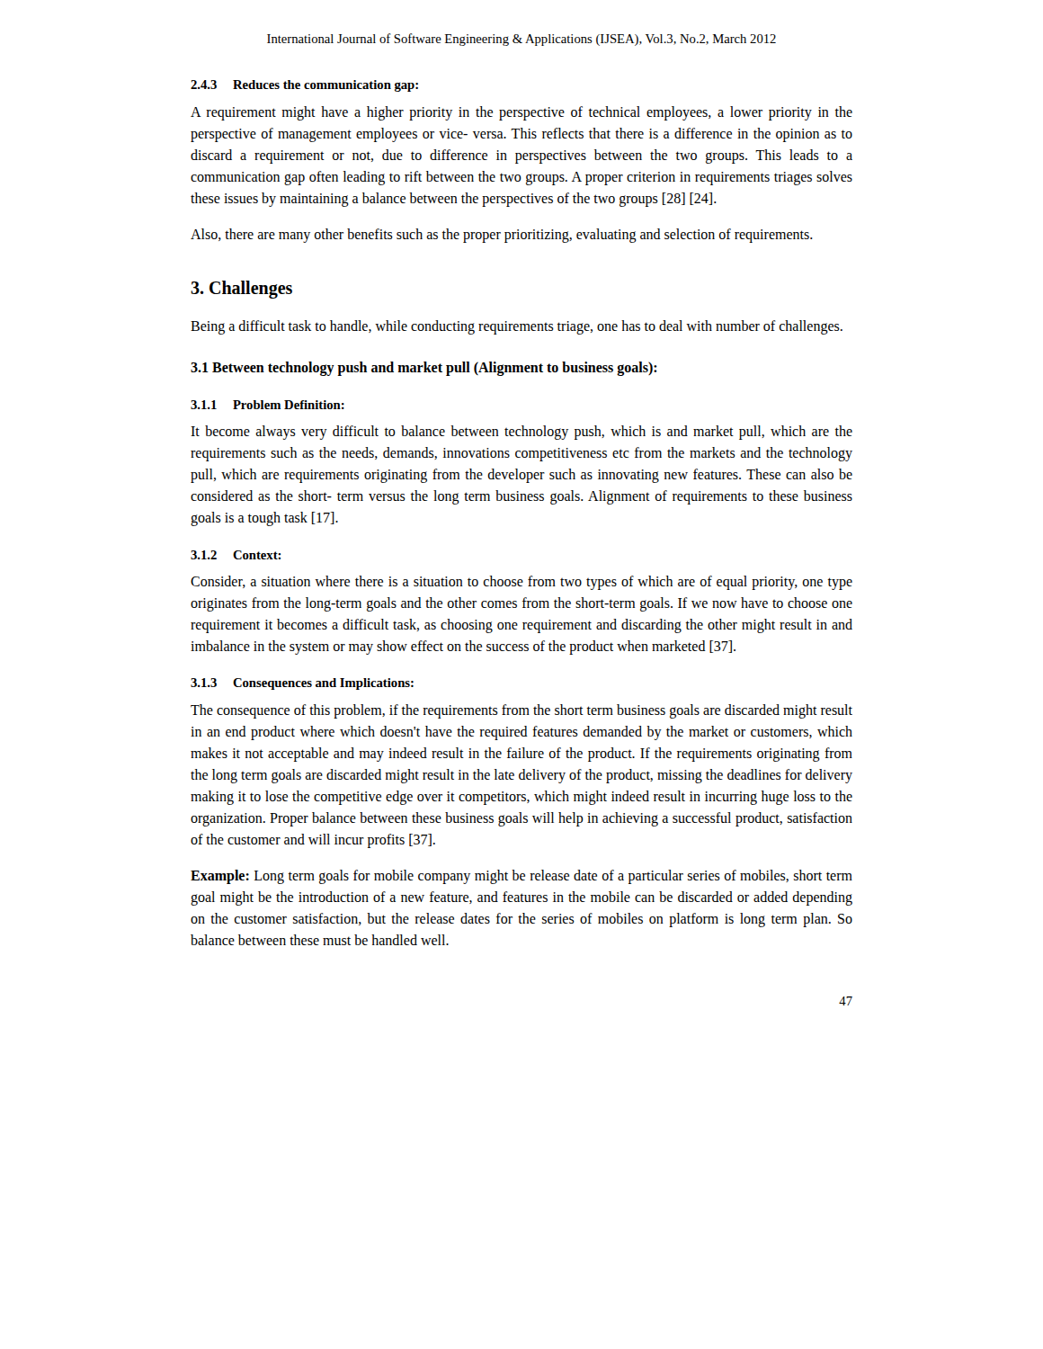International Journal of Software Engineering & Applications (IJSEA), Vol.3, No.2, March 2012
2.4.3 Reduces the communication gap:
A requirement might have a higher priority in the perspective of technical employees, a lower priority in the perspective of management employees or vice- versa. This reflects that there is a difference in the opinion as to discard a requirement or not, due to difference in perspectives between the two groups. This leads to a communication gap often leading to rift between the two groups. A proper criterion in requirements triages solves these issues by maintaining a balance between the perspectives of the two groups [28] [24].
Also, there are many other benefits such as the proper prioritizing, evaluating and selection of requirements.
3. Challenges
Being a difficult task to handle, while conducting requirements triage, one has to deal with number of challenges.
3.1 Between technology push and market pull (Alignment to business goals):
3.1.1 Problem Definition:
It become always very difficult to balance between technology push, which is and market pull, which are the requirements such as the needs, demands, innovations competitiveness etc from the markets and the technology pull, which are requirements originating from the developer such as innovating new features. These can also be considered as the short- term versus the long term business goals. Alignment of requirements to these business goals is a tough task [17].
3.1.2 Context:
Consider, a situation where there is a situation to choose from two types of which are of equal priority, one type originates from the long-term goals and the other comes from the short-term goals. If we now have to choose one requirement it becomes a difficult task, as choosing one requirement and discarding the other might result in and imbalance in the system or may show effect on the success of the product when marketed [37].
3.1.3 Consequences and Implications:
The consequence of this problem, if the requirements from the short term business goals are discarded might result in an end product where which doesn't have the required features demanded by the market or customers, which makes it not acceptable and may indeed result in the failure of the product. If the requirements originating from the long term goals are discarded might result in the late delivery of the product, missing the deadlines for delivery making it to lose the competitive edge over it competitors, which might indeed result in incurring huge loss to the organization. Proper balance between these business goals will help in achieving a successful product, satisfaction of the customer and will incur profits [37].
Example: Long term goals for mobile company might be release date of a particular series of mobiles, short term goal might be the introduction of a new feature, and features in the mobile can be discarded or added depending on the customer satisfaction, but the release dates for the series of mobiles on platform is long term plan. So balance between these must be handled well.
47